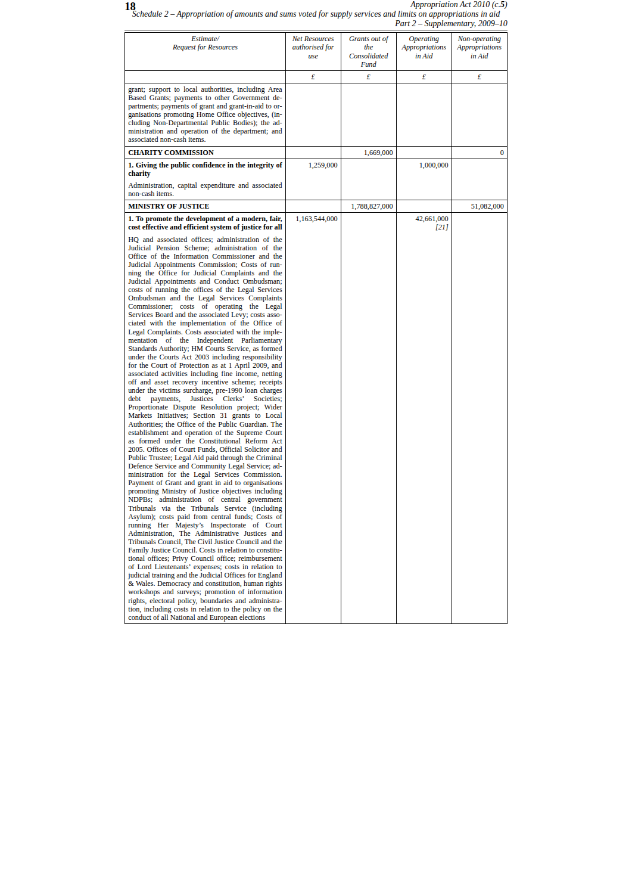18
Appropriation Act 2010 (c. 5)
Schedule 2 – Appropriation of amounts and sums voted for supply services and limits on appropriations in aid
Part 2 – Supplementary, 2009–10
| Estimate/ Request for Resources | Net Resources authorised for use | Grants out of the Consolidated Fund | Operating Appropriations in Aid | Non-operating Appropriations in Aid |
| --- | --- | --- | --- | --- |
| | £ | £ | £ | £ |
| grant; support to local authorities, including Area Based Grants; payments to other Government departments; payments of grant and grant-in-aid to organisations promoting Home Office objectives, (including Non-Departmental Public Bodies); the administration and operation of the department; and associated non-cash items. | | | | |
| CHARITY COMMISSION | | 1,669,000 | | 0 |
| 1. Giving the public confidence in the integrity of charity Administration, capital expenditure and associated non-cash items. | 1,259,000 | | 1,000,000 | |
| MINISTRY OF JUSTICE | | 1,788,827,000 | | 51,082,000 |
| 1. To promote the development of a modern, fair, cost effective and efficient system of justice for all HQ and associated offices; administration of the Judicial Pension Scheme; administration of the Office of the Information Commissioner and the Judicial Appointments Commission; Costs of running the Office for Judicial Complaints and the Judicial Appointments and Conduct Ombudsman; costs of running the offices of the Legal Services Ombudsman and the Legal Services Complaints Commissioner; costs of operating the Legal Services Board and the associated Levy; costs associated with the implementation of the Office of Legal Complaints. Costs associated with the implementation of the Independent Parliamentary Standards Authority; HM Courts Service, as formed under the Courts Act 2003 including responsibility for the Court of Protection as at 1 April 2009, and associated activities including fine income, netting off and asset recovery incentive scheme; receipts under the victims surcharge, pre-1990 loan charges debt payments, Justices Clerks’ Societies; Proportionate Dispute Resolution project; Wider Markets Initiatives; Section 31 grants to Local Authorities; the Office of the Public Guardian. The establishment and operation of the Supreme Court as formed under the Constitutional Reform Act 2005. Offices of Court Funds, Official Solicitor and Public Trustee; Legal Aid paid through the Criminal Defence Service and Community Legal Service; administration for the Legal Services Commission. Payment of Grant and grant in aid to organisations promoting Ministry of Justice objectives including NDPBs; administration of central government Tribunals via the Tribunals Service (including Asylum); costs paid from central funds; Costs of running Her Majesty’s Inspectorate of Court Administration, The Administrative Justices and Tribunals Council, The Civil Justice Council and the Family Justice Council. Costs in relation to constitutional offices; Privy Council office; reimbursement of Lord Lieutenants’ expenses; costs in relation to judicial training and the Judicial Offices for England & Wales. Democracy and constitution, human rights workshops and surveys; promotion of information rights, electoral policy, boundaries and administration, including costs in relation to the policy on the conduct of all National and European elections | 1,163,544,000 | | 42,661,000 [21] | |